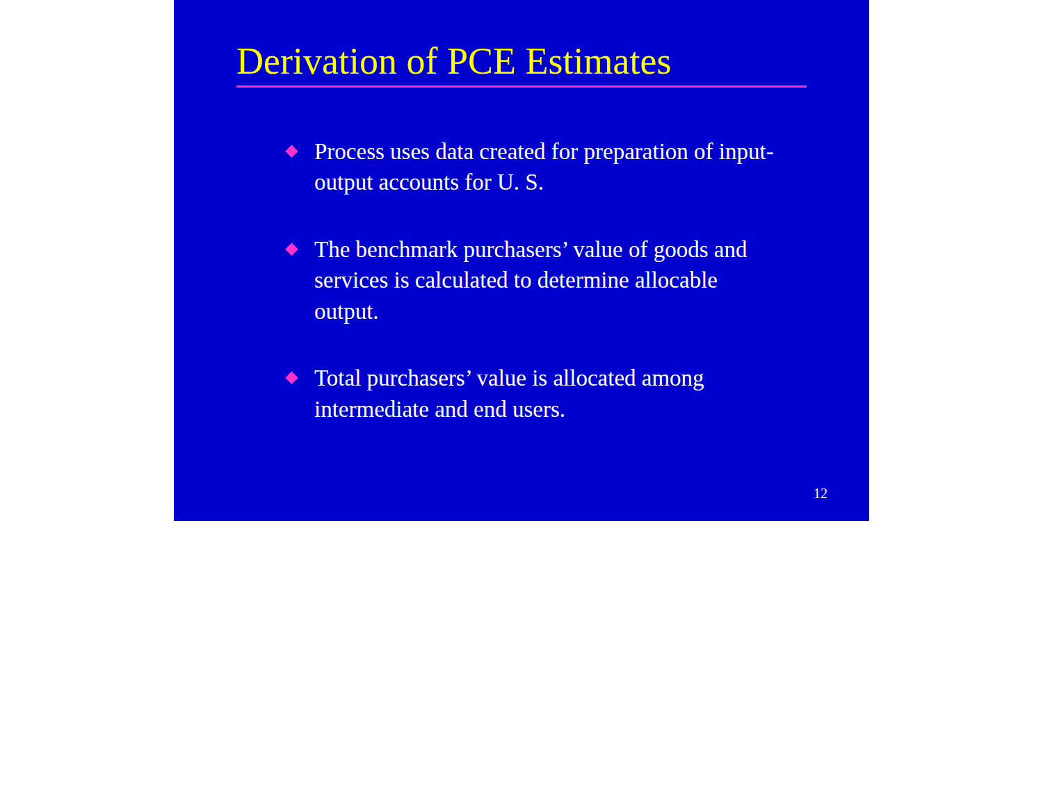Derivation of PCE Estimates
Process uses data created for preparation of input-output accounts for U. S.
The benchmark purchasers’ value of goods and services is calculated to determine allocable output.
Total purchasers’ value is allocated among intermediate and end users.
12